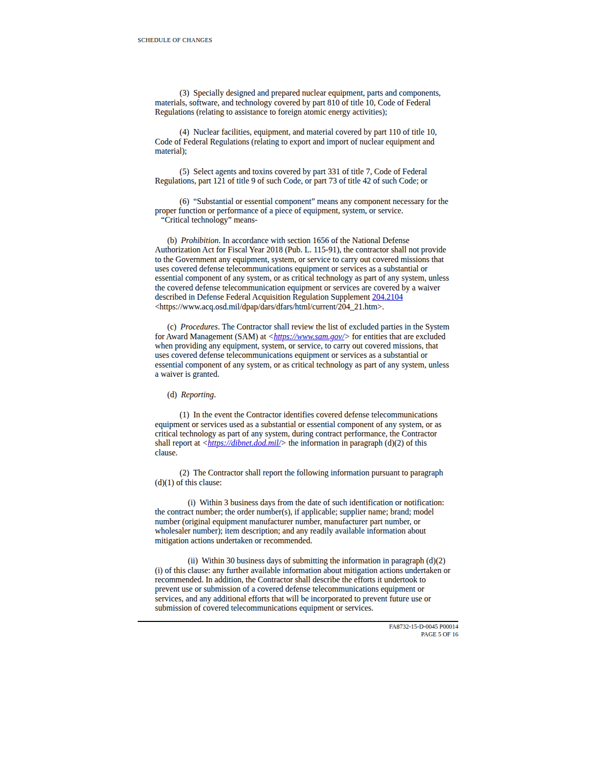SCHEDULE OF CHANGES
(3) Specially designed and prepared nuclear equipment, parts and components, materials, software, and technology covered by part 810 of title 10, Code of Federal Regulations (relating to assistance to foreign atomic energy activities);
(4) Nuclear facilities, equipment, and material covered by part 110 of title 10, Code of Federal Regulations (relating to export and import of nuclear equipment and material);
(5) Select agents and toxins covered by part 331 of title 7, Code of Federal Regulations, part 121 of title 9 of such Code, or part 73 of title 42 of such Code; or
(6) “Substantial or essential component” means any component necessary for the proper function or performance of a piece of equipment, system, or service.
“Critical technology” means-
(b) Prohibition. In accordance with section 1656 of the National Defense Authorization Act for Fiscal Year 2018 (Pub. L. 115-91), the contractor shall not provide to the Government any equipment, system, or service to carry out covered missions that uses covered defense telecommunications equipment or services as a substantial or essential component of any system, or as critical technology as part of any system, unless the covered defense telecommunication equipment or services are covered by a waiver described in Defense Federal Acquisition Regulation Supplement 204.2104 <https://www.acq.osd.mil/dpap/dars/dfars/html/current/204_21.htm>.
(c) Procedures. The Contractor shall review the list of excluded parties in the System for Award Management (SAM) at <https://www.sam.gov/> for entities that are excluded when providing any equipment, system, or service, to carry out covered missions, that uses covered defense telecommunications equipment or services as a substantial or essential component of any system, or as critical technology as part of any system, unless a waiver is granted.
(d) Reporting.
(1) In the event the Contractor identifies covered defense telecommunications equipment or services used as a substantial or essential component of any system, or as critical technology as part of any system, during contract performance, the Contractor shall report at <https://dibnet.dod.mil/> the information in paragraph (d)(2) of this clause.
(2) The Contractor shall report the following information pursuant to paragraph (d)(1) of this clause:
(i) Within 3 business days from the date of such identification or notification: the contract number; the order number(s), if applicable; supplier name; brand; model number (original equipment manufacturer number, manufacturer part number, or wholesaler number); item description; and any readily available information about mitigation actions undertaken or recommended.
(ii) Within 30 business days of submitting the information in paragraph (d)(2)(i) of this clause: any further available information about mitigation actions undertaken or recommended. In addition, the Contractor shall describe the efforts it undertook to prevent use or submission of a covered defense telecommunications equipment or services, and any additional efforts that will be incorporated to prevent future use or submission of covered telecommunications equipment or services.
FA8732-15-D-0045 P00014
PAGE 5 OF 16